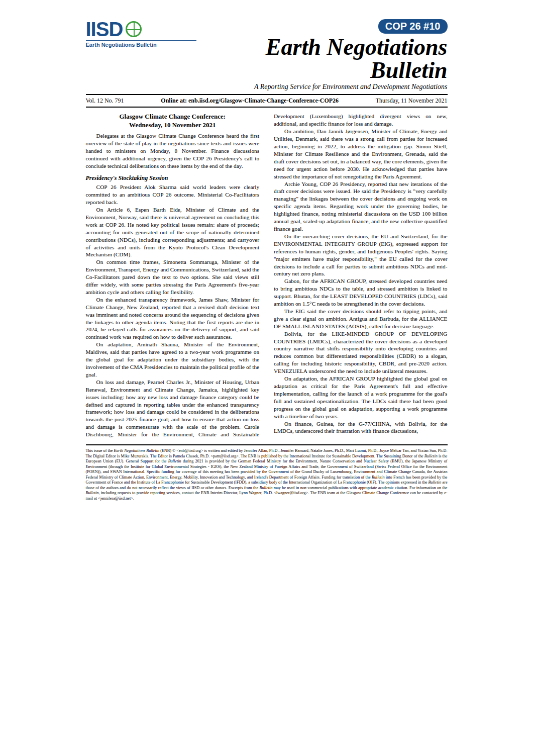IISD
Earth Negotiations Bulletin
COP 26 #10
Earth Negotiations Bulletin
A Reporting Service for Environment and Development Negotiations
Vol. 12 No. 791
Online at: enb.iisd.org/Glasgow-Climate-Change-Conference-COP26
Thursday, 11 November 2021
Glasgow Climate Change Conference:
Wednesday, 10 November 2021
Delegates at the Glasgow Climate Change Conference heard the first overview of the state of play in the negotiations since texts and issues were handed to ministers on Monday, 8 November. Finance discussions continued with additional urgency, given the COP 26 Presidency's call to conclude technical deliberations on these items by the end of the day.
Presidency's Stocktaking Session
COP 26 President Alok Sharma said world leaders were clearly committed to an ambitious COP 26 outcome. Ministerial Co-Facilitators reported back.
On Article 6, Espen Barth Eide, Minister of Climate and the Environment, Norway, said there is universal agreement on concluding this work at COP 26. He noted key political issues remain: share of proceeds; accounting for units generated out of the scope of nationally determined contributions (NDCs), including corresponding adjustments; and carryover of activities and units from the Kyoto Protocol's Clean Development Mechanism (CDM).
On common time frames, Simonetta Sommaruga, Minister of the Environment, Transport, Energy and Communications, Switzerland, said the Co-Facilitators pared down the text to two options. She said views still differ widely, with some parties stressing the Paris Agreement's five-year ambition cycle and others calling for flexibility.
On the enhanced transparency framework, James Shaw, Minister for Climate Change, New Zealand, reported that a revised draft decision text was imminent and noted concerns around the sequencing of decisions given the linkages to other agenda items. Noting that the first reports are due in 2024, he relayed calls for assurances on the delivery of support, and said continued work was required on how to deliver such assurances.
On adaptation, Aminath Shauna, Minister of the Environment, Maldives, said that parties have agreed to a two-year work programme on the global goal for adaptation under the subsidiary bodies, with the involvement of the CMA Presidencies to maintain the political profile of the goal.
On loss and damage, Pearnel Charles Jr., Minister of Housing, Urban Renewal, Environment and Climate Change, Jamaica, highlighted key issues including: how any new loss and damage finance category could be defined and captured in reporting tables under the enhanced transparency framework; how loss and damage could be considered in the deliberations towards the post-2025 finance goal; and how to ensure that action on loss and damage is commensurate with the scale of the problem. Carole Dischbourg, Minister for the Environment, Climate and Sustainable Development (Luxembourg) highlighted divergent views on new, additional, and specific finance for loss and damage.
On ambition, Dan Jannik Jørgensen, Minister of Climate, Energy and Utilities, Denmark, said there was a strong call from parties for increased action, beginning in 2022, to address the mitigation gap. Simon Stiell, Minister for Climate Resilience and the Environment, Grenada, said the draft cover decisions set out, in a balanced way, the core elements, given the need for urgent action before 2030. He acknowledged that parties have stressed the importance of not renegotiating the Paris Agreement.
Archie Young, COP 26 Presidency, reported that new iterations of the draft cover decisions were issued. He said the Presidency is "very carefully managing" the linkages between the cover decisions and ongoing work on specific agenda items. Regarding work under the governing bodies, he highlighted finance, noting ministerial discussions on the USD 100 billion annual goal, scaled-up adaptation finance, and the new collective quantified finance goal.
On the overarching cover decisions, the EU and Switzerland, for the ENVIRONMENTAL INTEGRITY GROUP (EIG), expressed support for references to human rights, gender, and Indigenous Peoples' rights. Saying "major emitters have major responsibility," the EU called for the cover decisions to include a call for parties to submit ambitious NDCs and mid-century net zero plans.
Gabon, for the AFRICAN GROUP, stressed developed countries need to bring ambitious NDCs to the table, and stressed ambition is linked to support. Bhutan, for the LEAST DEVELOPED COUNTRIES (LDCs), said ambition on 1.5°C needs to be strengthened in the cover decisions.
The EIG said the cover decisions should refer to tipping points, and give a clear signal on ambition. Antigua and Barbuda, for the ALLIANCE OF SMALL ISLAND STATES (AOSIS), called for decisive language.
Bolivia, for the LIKE-MINDED GROUP OF DEVELOPING COUNTRIES (LMDCs), characterized the cover decisions as a developed country narrative that shifts responsibility onto developing countries and reduces common but differentiated responsibilities (CBDR) to a slogan, calling for including historic responsibility, CBDR, and pre-2020 action. VENEZUELA underscored the need to include unilateral measures.
On adaptation, the AFRICAN GROUP highlighted the global goal on adaptation as critical for the Paris Agreement's full and effective implementation, calling for the launch of a work programme for the goal's full and sustained operationalization. The LDCs said there had been good progress on the global goal on adaptation, supporting a work programme with a timeline of two years.
On finance, Guinea, for the G-77/CHINA, with Bolivia, for the LMDCs, underscored their frustration with finance discussions,
This issue of the Earth Negotiations Bulletin (ENB) © <enb@iisd.org> is written and edited by Jennifer Allan, Ph.D., Jennifer Bansard, Natalie Jones, Ph.D., Mari Luomi, Ph.D., Joyce Melcar Tan, and Yixian Sun, Ph.D. The Digital Editor is Mike Muzurakis. The Editor is Pamela Chasek, Ph.D. <pam@iisd.org>. The ENB is published by the International Institute for Sustainable Development. The Sustaining Donor of the Bulletin is the European Union (EU). General Support for the Bulletin during 2021 is provided by the German Federal Ministry for the Environment, Nature Conservation and Nuclear Safety (BMU), the Japanese Ministry of Environment (through the Institute for Global Environmental Strategies - IGES), the New Zealand Ministry of Foreign Affairs and Trade, the Government of Switzerland (Swiss Federal Office for the Environment (FOEN)), and SWAN International. Specific funding for coverage of this meeting has been provided by the Government of the Grand Duchy of Luxembourg, Environment and Climate Change Canada, the Austrian Federal Ministry of Climate Action, Environment, Energy, Mobility, Innovation and Technology, and Ireland's Department of Foreign Affairs. Funding for translation of the Bulletin into French has been provided by the Government of France and the Institute of La Francophonie for Sustainable Development (IFDD), a subsidiary body of the International Organization of La Francophonie (OIF). The opinions expressed in the Bulletin are those of the authors and do not necessarily reflect the views of IISD or other donors. Excerpts from the Bulletin may be used in non-commercial publications with appropriate academic citation. For information on the Bulletin, including requests to provide reporting services, contact the ENB Interim Director, Lynn Wagner, Ph.D. <lwagner@iisd.org>. The ENB team at the Glasgow Climate Change Conference can be contacted by e-mail at <jennifera@iisd.net>.